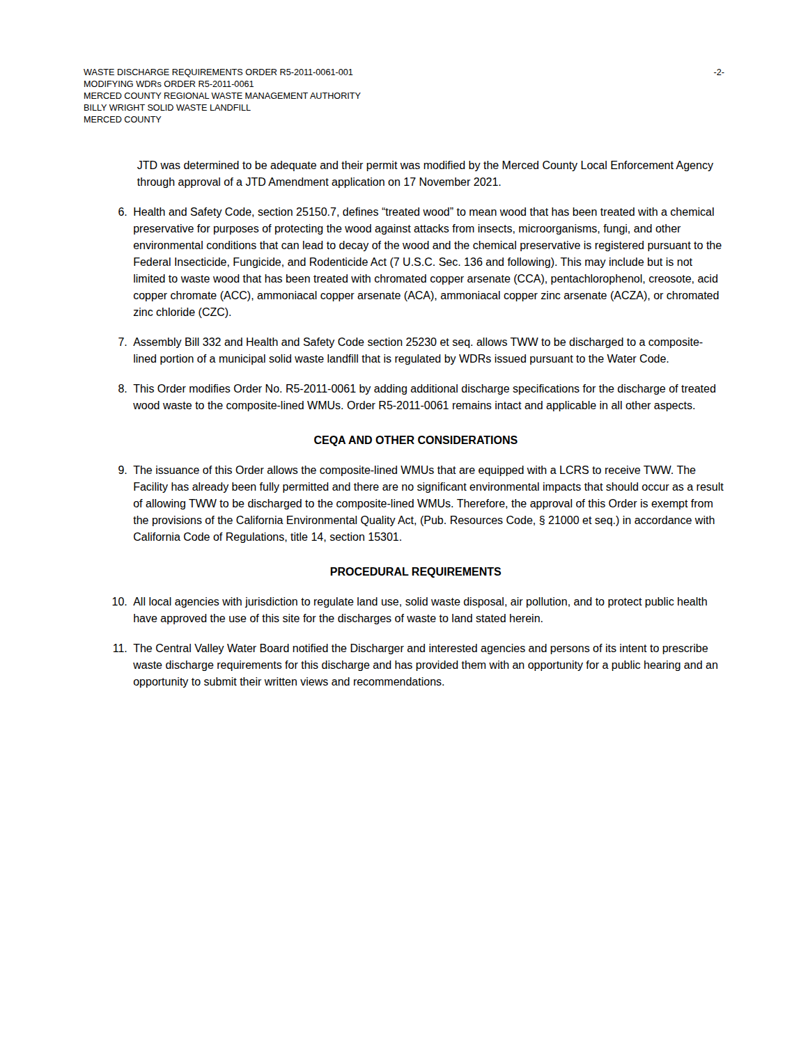-2- WASTE DISCHARGE REQUIREMENTS ORDER R5-2011-0061-001 MODIFYING WDRs ORDER R5-2011-0061 MERCED COUNTY REGIONAL WASTE MANAGEMENT AUTHORITY BILLY WRIGHT SOLID WASTE LANDFILL MERCED COUNTY
JTD was determined to be adequate and their permit was modified by the Merced County Local Enforcement Agency through approval of a JTD Amendment application on 17 November 2021.
Health and Safety Code, section 25150.7, defines “treated wood” to mean wood that has been treated with a chemical preservative for purposes of protecting the wood against attacks from insects, microorganisms, fungi, and other environmental conditions that can lead to decay of the wood and the chemical preservative is registered pursuant to the Federal Insecticide, Fungicide, and Rodenticide Act (7 U.S.C. Sec. 136 and following). This may include but is not limited to waste wood that has been treated with chromated copper arsenate (CCA), pentachlorophenol, creosote, acid copper chromate (ACC), ammoniacal copper arsenate (ACA), ammoniacal copper zinc arsenate (ACZA), or chromated zinc chloride (CZC).
Assembly Bill 332 and Health and Safety Code section 25230 et seq. allows TWW to be discharged to a composite-lined portion of a municipal solid waste landfill that is regulated by WDRs issued pursuant to the Water Code.
This Order modifies Order No. R5-2011-0061 by adding additional discharge specifications for the discharge of treated wood waste to the composite-lined WMUs. Order R5-2011-0061 remains intact and applicable in all other aspects.
CEQA AND OTHER CONSIDERATIONS
The issuance of this Order allows the composite-lined WMUs that are equipped with a LCRS to receive TWW. The Facility has already been fully permitted and there are no significant environmental impacts that should occur as a result of allowing TWW to be discharged to the composite-lined WMUs. Therefore, the approval of this Order is exempt from the provisions of the California Environmental Quality Act, (Pub. Resources Code, § 21000 et seq.) in accordance with California Code of Regulations, title 14, section 15301.
PROCEDURAL REQUIREMENTS
All local agencies with jurisdiction to regulate land use, solid waste disposal, air pollution, and to protect public health have approved the use of this site for the discharges of waste to land stated herein.
The Central Valley Water Board notified the Discharger and interested agencies and persons of its intent to prescribe waste discharge requirements for this discharge and has provided them with an opportunity for a public hearing and an opportunity to submit their written views and recommendations.